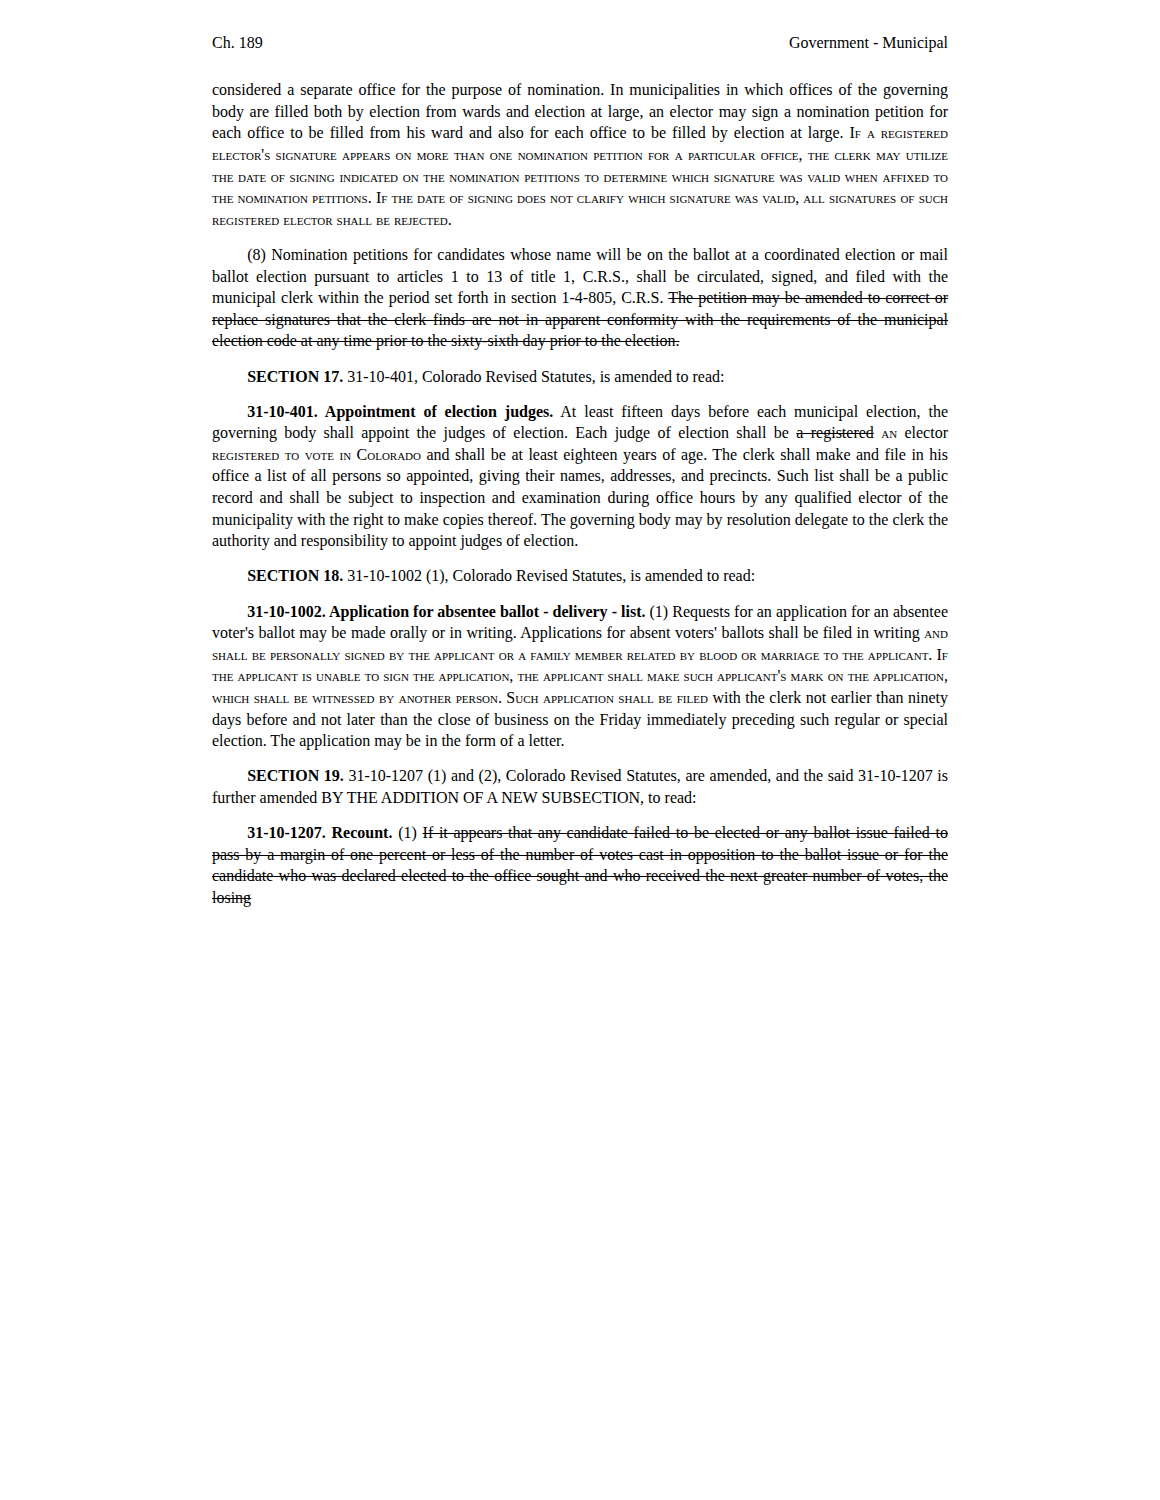Ch. 189 Government - Municipal
considered a separate office for the purpose of nomination. In municipalities in which offices of the governing body are filled both by election from wards and election at large, an elector may sign a nomination petition for each office to be filled from his ward and also for each office to be filled by election at large. If a registered elector's signature appears on more than one nomination petition for a particular office, the clerk may utilize the date of signing indicated on the nomination petitions to determine which signature was valid when affixed to the nomination petitions. If the date of signing does not clarify which signature was valid, all signatures of such registered elector shall be rejected.
(8) Nomination petitions for candidates whose name will be on the ballot at a coordinated election or mail ballot election pursuant to articles 1 to 13 of title 1, C.R.S., shall be circulated, signed, and filed with the municipal clerk within the period set forth in section 1-4-805, C.R.S. The petition may be amended to correct or replace signatures that the clerk finds are not in apparent conformity with the requirements of the municipal election code at any time prior to the sixty-sixth day prior to the election.
SECTION 17. 31-10-401, Colorado Revised Statutes, is amended to read:
31-10-401. Appointment of election judges. At least fifteen days before each municipal election, the governing body shall appoint the judges of election. Each judge of election shall be a registered an elector registered to vote in Colorado and shall be at least eighteen years of age. The clerk shall make and file in his office a list of all persons so appointed, giving their names, addresses, and precincts. Such list shall be a public record and shall be subject to inspection and examination during office hours by any qualified elector of the municipality with the right to make copies thereof. The governing body may by resolution delegate to the clerk the authority and responsibility to appoint judges of election.
SECTION 18. 31-10-1002 (1), Colorado Revised Statutes, is amended to read:
31-10-1002. Application for absentee ballot - delivery - list. (1) Requests for an application for an absentee voter's ballot may be made orally or in writing. Applications for absent voters' ballots shall be filed in writing and shall be personally signed by the applicant or a family member related by blood or marriage to the applicant. If the applicant is unable to sign the application, the applicant shall make such applicant's mark on the application, which shall be witnessed by another person. Such application shall be filed with the clerk not earlier than ninety days before and not later than the close of business on the Friday immediately preceding such regular or special election. The application may be in the form of a letter.
SECTION 19. 31-10-1207 (1) and (2), Colorado Revised Statutes, are amended, and the said 31-10-1207 is further amended BY THE ADDITION OF A NEW SUBSECTION, to read:
31-10-1207. Recount. (1) If it appears that any candidate failed to be elected or any ballot issue failed to pass by a margin of one percent or less of the number of votes cast in opposition to the ballot issue or for the candidate who was declared elected to the office sought and who received the next greater number of votes, the losing